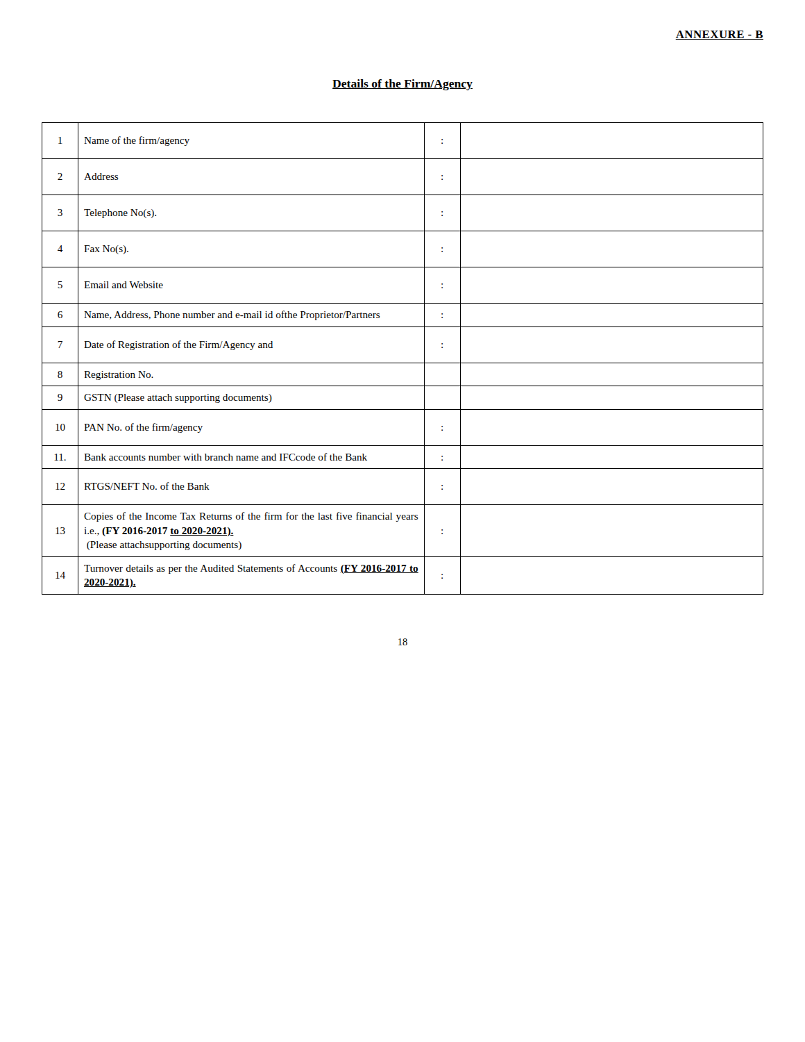ANNEXURE - B
Details of the Firm/Agency
| 1 | Name of the firm/agency | : | |
| 2 | Address | : | |
| 3 | Telephone No(s). | : | |
| 4 | Fax No(s). | : | |
| 5 | Email and Website | : | |
| 6 | Name, Address, Phone number and e-mail id ofthe Proprietor/Partners | : | |
| 7 | Date of Registration of the Firm/Agency and | : | |
| 8 | Registration No. | | |
| 9 | GSTN (Please attach supporting documents) | | |
| 10 | PAN No. of the firm/agency | : | |
| 11. | Bank accounts number with branch name and IFCcode of the Bank | : | |
| 12 | RTGS/NEFT No. of the Bank | : | |
| 13 | Copies of the Income Tax Returns of the firm for the last five financial years i.e., (FY 2016-2017 to 2020-2021). (Please attachsupporting documents) | : | |
| 14 | Turnover details as per the Audited Statements of Accounts (FY 2016-2017 to 2020-2021). | : | |
18